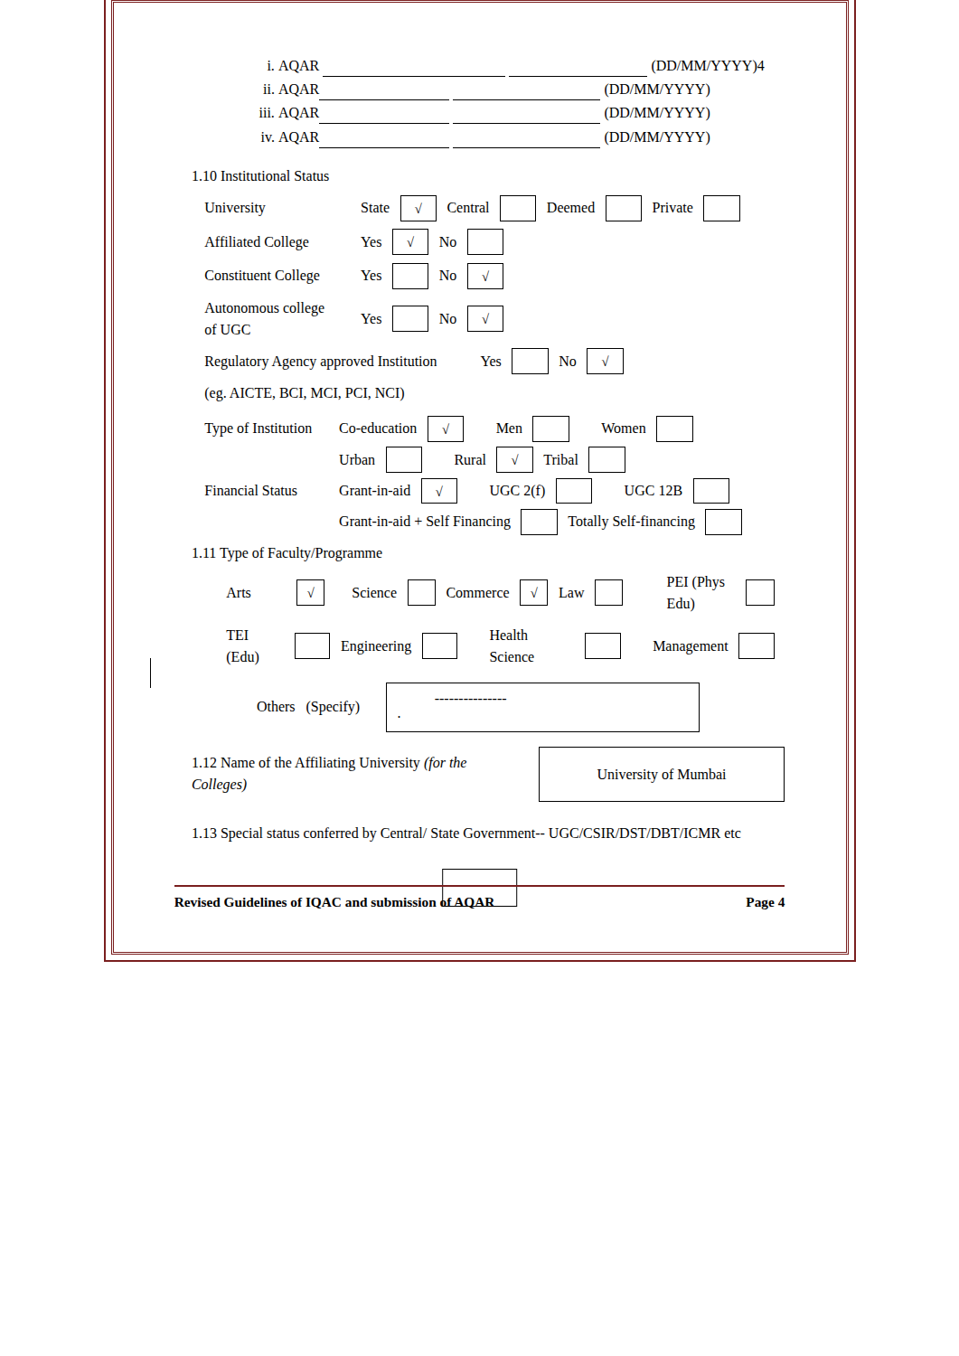AQAR (DD/MM/YYYY)4
AQAR (DD/MM/YYYY)
AQAR (DD/MM/YYYY)
AQAR (DD/MM/YYYY)
1.10 Institutional Status
University State√ Central Deemed Private
Affiliated College Yes√ No
Constituent College Yes No√
Autonomous college of UGC Yes No√
Regulatory Agency approved Institution Yes No√
(eg. AICTE, BCI, MCI, PCI, NCI)
Type of Institution Co-education√ Men Women
Urban Rural√ Tribal
Financial Status Grant-in-aid√ UGC 2(f) UGC 12B
Grant-in-aid + Self Financing Totally Self-financing
1.11 Type of Faculty/Programme
Arts√ Science Commerce√ Law PEI (Phys Edu)
TEI (Edu) Engineering Health Science Management
Others (Specify) . ---------------
1.12 Name of the Affiliating University (for the Colleges) University of Mumbai
1.13 Special status conferred by Central/ State Government-- UGC/CSIR/DST/DBT/ICMR etc
Revised Guidelines of IQAC and submission of AQAR Page 4